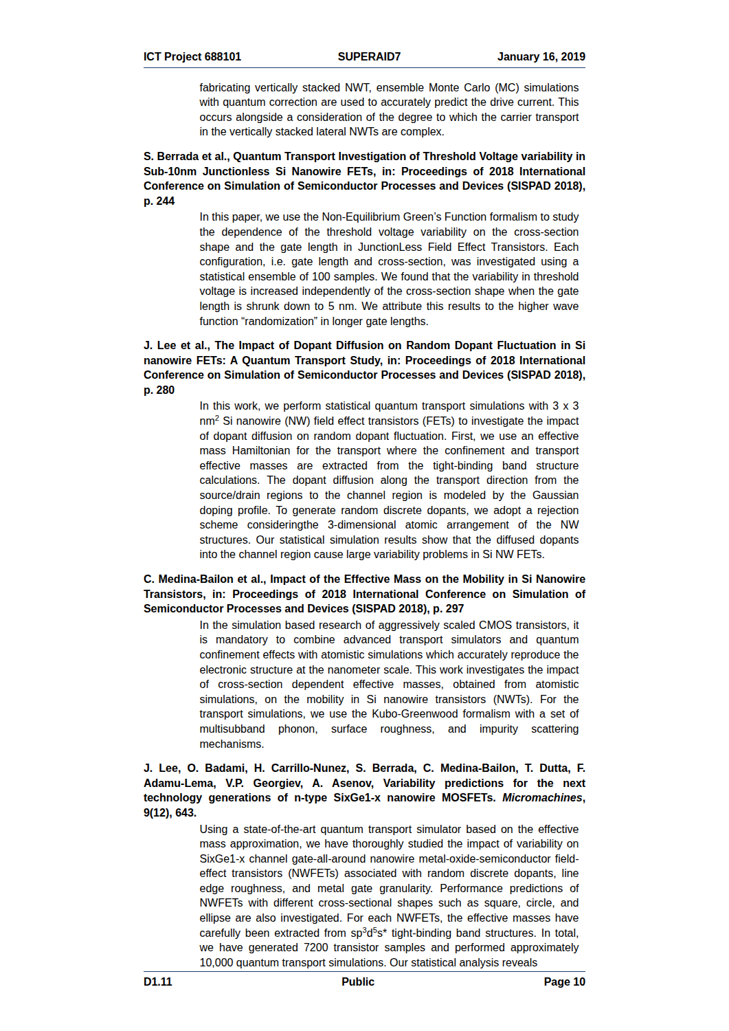ICT Project 688101
SUPERAID7
January 16, 2019
fabricating vertically stacked NWT, ensemble Monte Carlo (MC) simulations with quantum correction are used to accurately predict the drive current. This occurs alongside a consideration of the degree to which the carrier transport in the vertically stacked lateral NWTs are complex.
S. Berrada et al., Quantum Transport Investigation of Threshold Voltage variability in Sub-10nm Junctionless Si Nanowire FETs, in: Proceedings of 2018 International Conference on Simulation of Semiconductor Processes and Devices (SISPAD 2018), p. 244
In this paper, we use the Non-Equilibrium Green’s Function formalism to study the dependence of the threshold voltage variability on the cross-section shape and the gate length in JunctionLess Field Effect Transistors. Each configuration, i.e. gate length and cross-section, was investigated using a statistical ensemble of 100 samples. We found that the variability in threshold voltage is increased independently of the cross-section shape when the gate length is shrunk down to 5 nm. We attribute this results to the higher wave function “randomization” in longer gate lengths.
J. Lee et al., The Impact of Dopant Diffusion on Random Dopant Fluctuation in Si nanowire FETs: A Quantum Transport Study, in: Proceedings of 2018 International Conference on Simulation of Semiconductor Processes and Devices (SISPAD 2018), p. 280
In this work, we perform statistical quantum transport simulations with 3 x 3 nm2 Si nanowire (NW) field effect transistors (FETs) to investigate the impact of dopant diffusion on random dopant fluctuation. First, we use an effective mass Hamiltonian for the transport where the confinement and transport effective masses are extracted from the tight-binding band structure calculations. The dopant diffusion along the transport direction from the source/drain regions to the channel region is modeled by the Gaussian doping profile. To generate random discrete dopants, we adopt a rejection scheme consideringthe 3-dimensional atomic arrangement of the NW structures. Our statistical simulation results show that the diffused dopants into the channel region cause large variability problems in Si NW FETs.
C. Medina-Bailon et al., Impact of the Effective Mass on the Mobility in Si Nanowire Transistors, in: Proceedings of 2018 International Conference on Simulation of Semiconductor Processes and Devices (SISPAD 2018), p. 297
In the simulation based research of aggressively scaled CMOS transistors, it is mandatory to combine advanced transport simulators and quantum confinement effects with atomistic simulations which accurately reproduce the electronic structure at the nanometer scale. This work investigates the impact of cross-section dependent effective masses, obtained from atomistic simulations, on the mobility in Si nanowire transistors (NWTs). For the transport simulations, we use the Kubo-Greenwood formalism with a set of multisubband phonon, surface roughness, and impurity scattering mechanisms.
J. Lee, O. Badami, H. Carrillo-Nunez, S. Berrada, C. Medina-Bailon, T. Dutta, F. Adamu-Lema, V.P. Georgiev, A. Asenov, Variability predictions for the next technology generations of n-type SixGe1-x nanowire MOSFETs. Micromachines, 9(12), 643.
Using a state-of-the-art quantum transport simulator based on the effective mass approximation, we have thoroughly studied the impact of variability on SixGe1-x channel gate-all-around nanowire metal-oxide-semiconductor field-effect transistors (NWFETs) associated with random discrete dopants, line edge roughness, and metal gate granularity. Performance predictions of NWFETs with different cross-sectional shapes such as square, circle, and ellipse are also investigated. For each NWFETs, the effective masses have carefully been extracted from sp3d5s* tight-binding band structures. In total, we have generated 7200 transistor samples and performed approximately 10,000 quantum transport simulations. Our statistical analysis reveals
D1.11
Public
Page 10